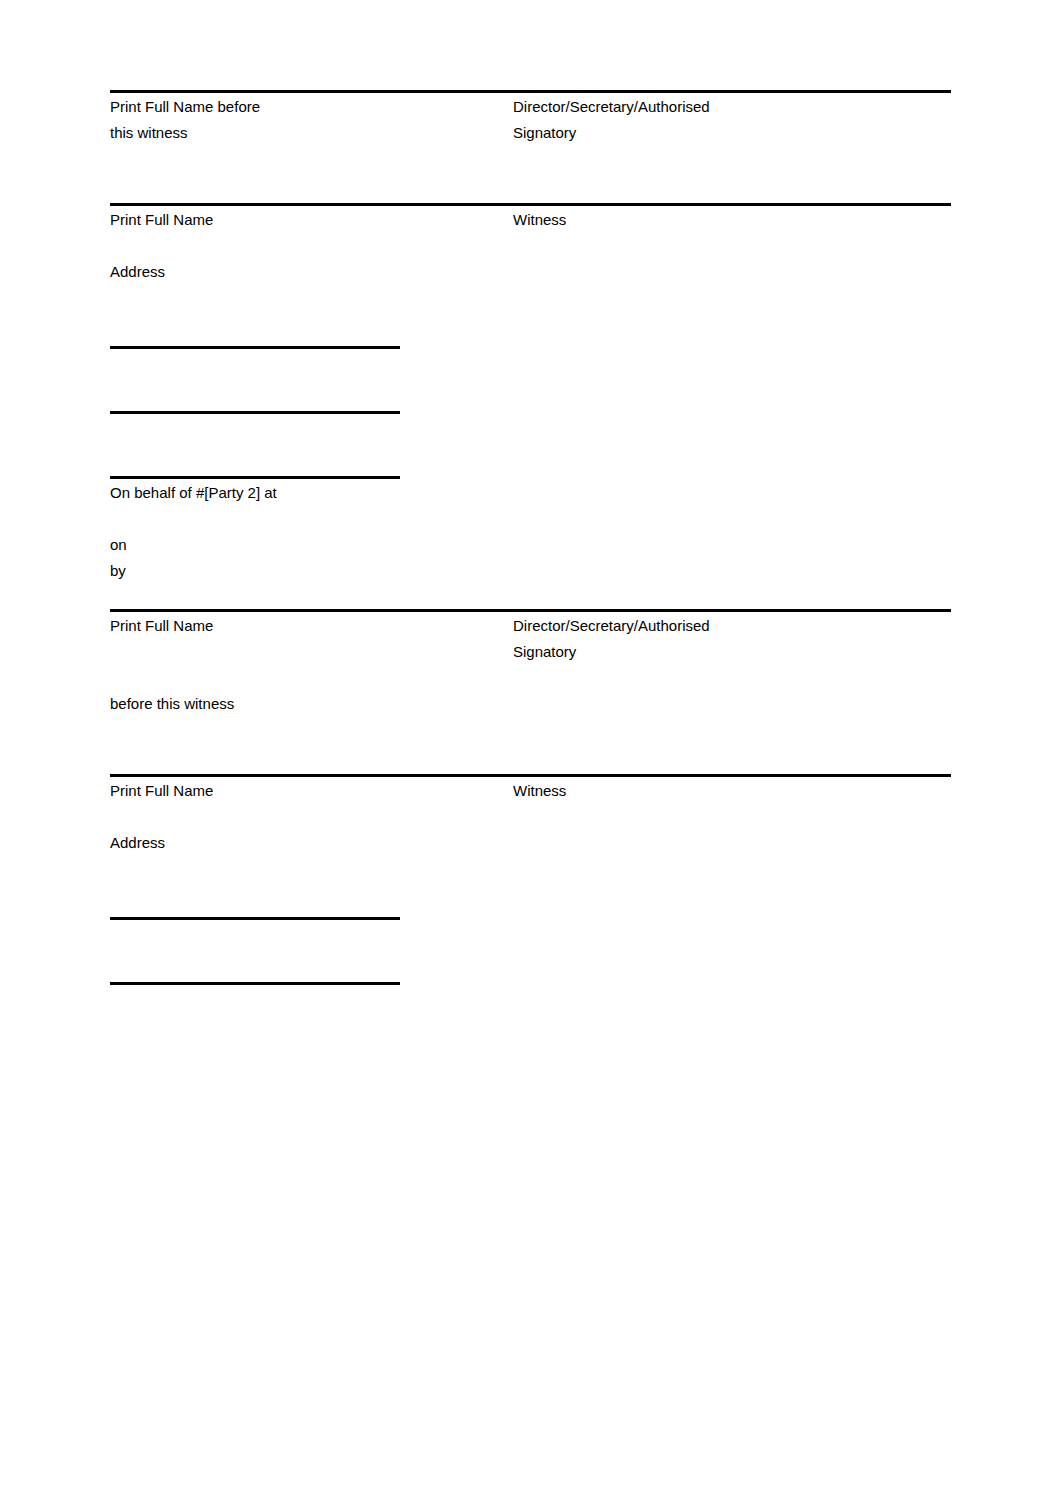| Print Full Name before this witness | Director/Secretary/Authorised Signatory |
| Print Full Name | Witness |
| Address | |
| On behalf of #[Party 2] at | |
| on by | |
| Print Full Name | Director/Secretary/Authorised Signatory |
| before this witness | |
| Print Full Name | Witness |
| Address | |